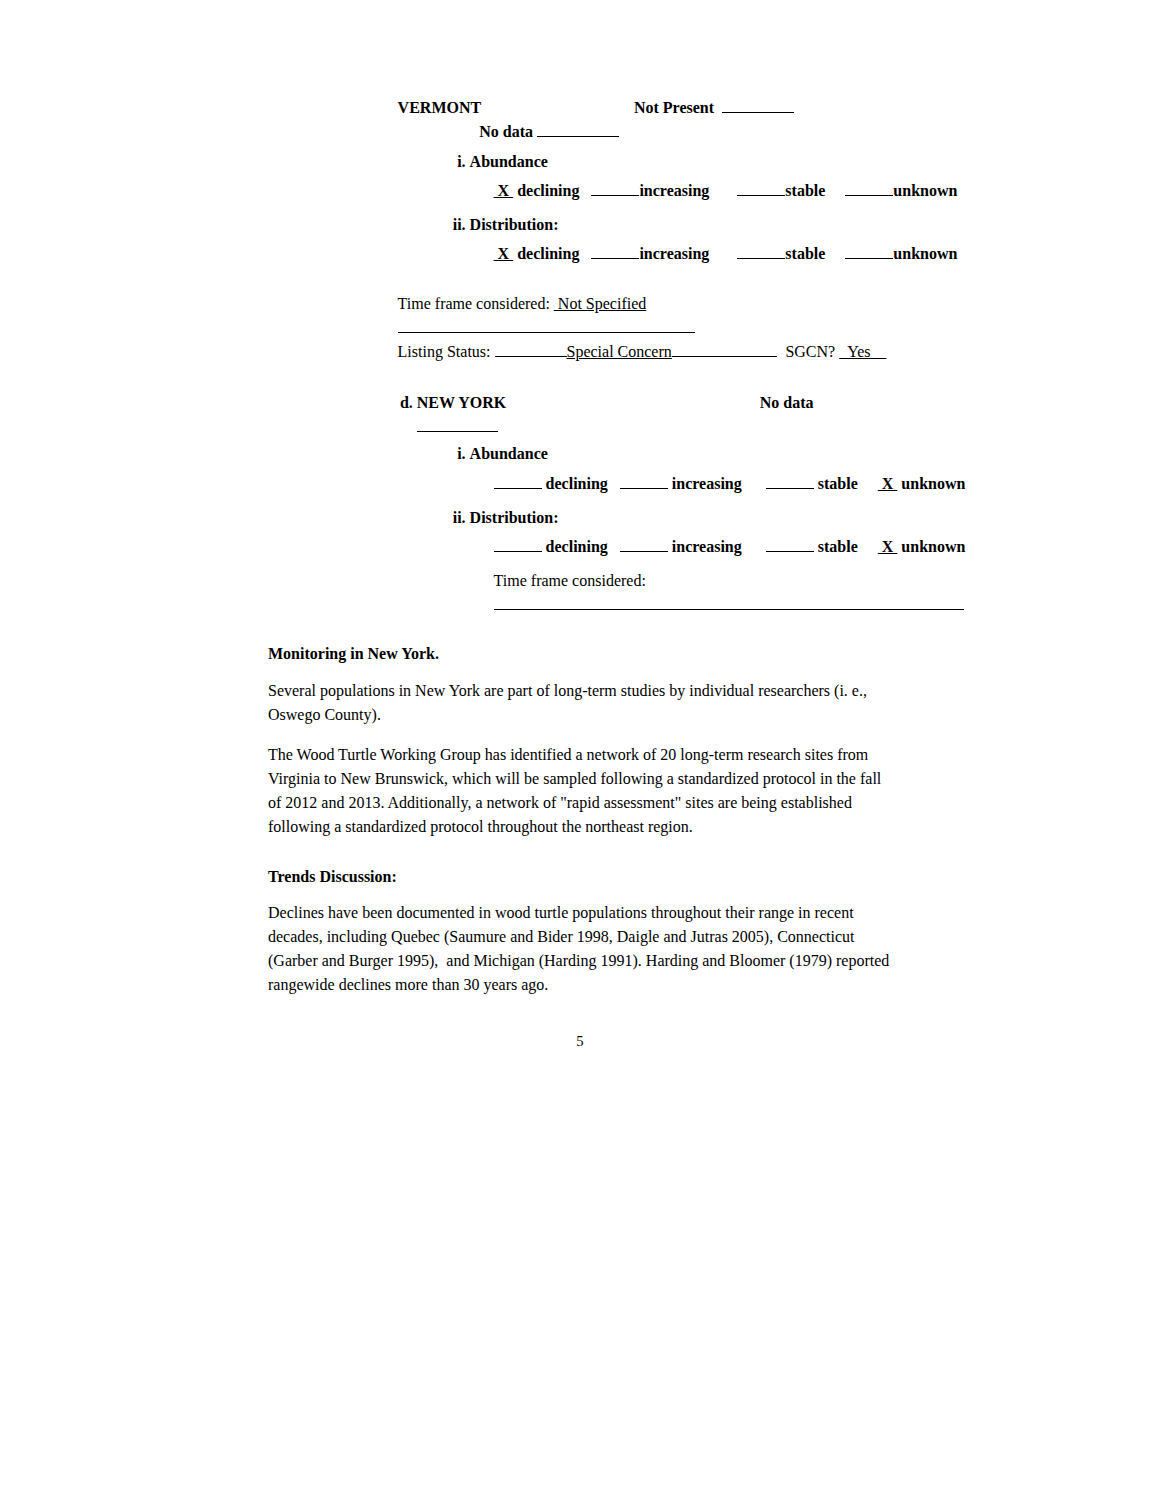VERMONT Not Present No data
Abundance
X declining increasing stable unknown
Distribution:
X declining increasing stable unknown
Time frame considered: Not Specified
Listing Status: Special Concern SGCN? Yes
NEW YORK No data
Abundance
declining increasing stable X unknown
Distribution:
declining increasing stable X unknown
Time frame considered:
Monitoring in New York.
Several populations in New York are part of long-term studies by individual researchers (i. e., Oswego County).
The Wood Turtle Working Group has identified a network of 20 long-term research sites from Virginia to New Brunswick, which will be sampled following a standardized protocol in the fall of 2012 and 2013. Additionally, a network of "rapid assessment" sites are being established following a standardized protocol throughout the northeast region.
Trends Discussion:
Declines have been documented in wood turtle populations throughout their range in recent decades, including Quebec (Saumure and Bider 1998, Daigle and Jutras 2005), Connecticut (Garber and Burger 1995), and Michigan (Harding 1991). Harding and Bloomer (1979) reported rangewide declines more than 30 years ago.
5